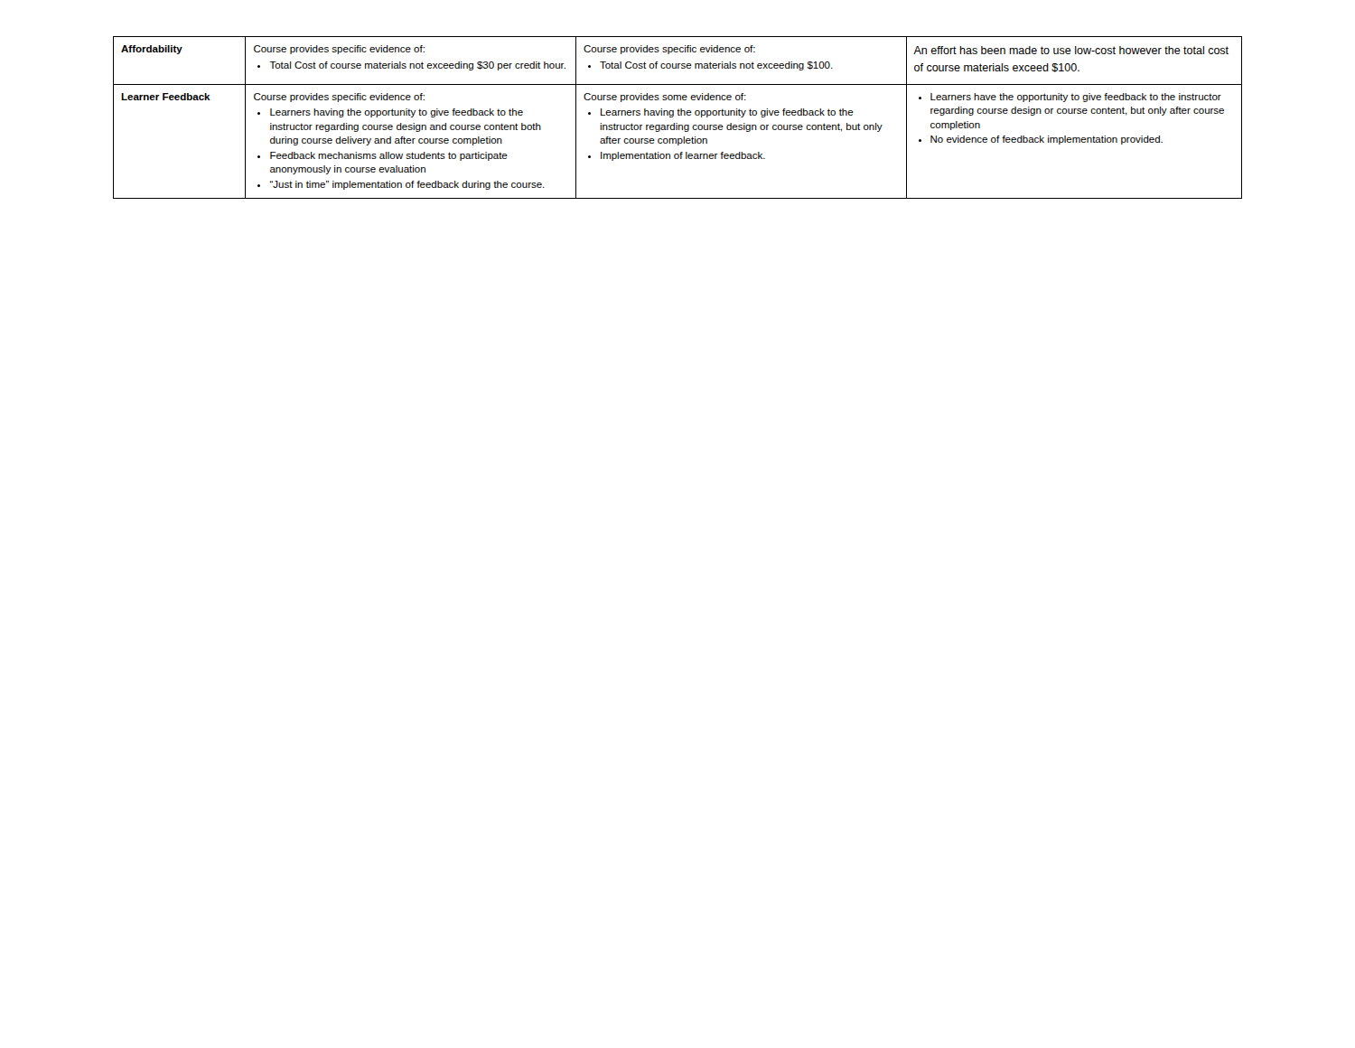| Affordability | Course provides specific evidence of: Total Cost of course materials not exceeding $30 per credit hour. | Course provides specific evidence of: Total Cost of course materials not exceeding $100. | An effort has been made to use low-cost however the total cost of course materials exceed $100. |
| Learner Feedback | Course provides specific evidence of: Learners having the opportunity to give feedback to the instructor regarding course design and course content both during course delivery and after course completion Feedback mechanisms allow students to participate anonymously in course evaluation “Just in time” implementation of feedback during the course. | Course provides some evidence of: Learners having the opportunity to give feedback to the instructor regarding course design or course content, but only after course completion Implementation of learner feedback. | Learners have the opportunity to give feedback to the instructor regarding course design or course content, but only after course completion No evidence of feedback implementation provided. |